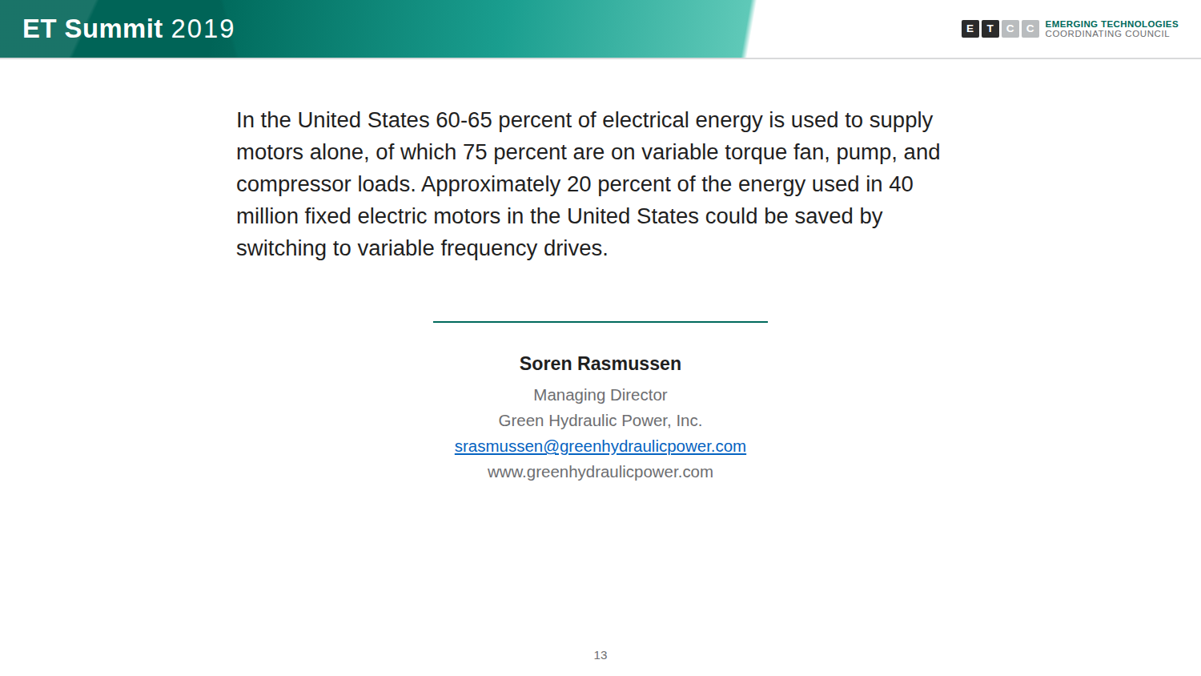ET Summit 2019
ETCC
Emerging Technologies Coordinating Council
In the United States 60-65 percent of electrical energy is used to supply motors alone, of which 75 percent are on variable torque fan, pump, and compressor loads. Approximately 20 percent of the energy used in 40 million fixed electric motors in the United States could be saved by switching to variable frequency drives.
Soren Rasmussen
Managing Director
Green Hydraulic Power, Inc.
srasmussen@greenhydraulicpower.com
www.greenhydraulicpower.com
13